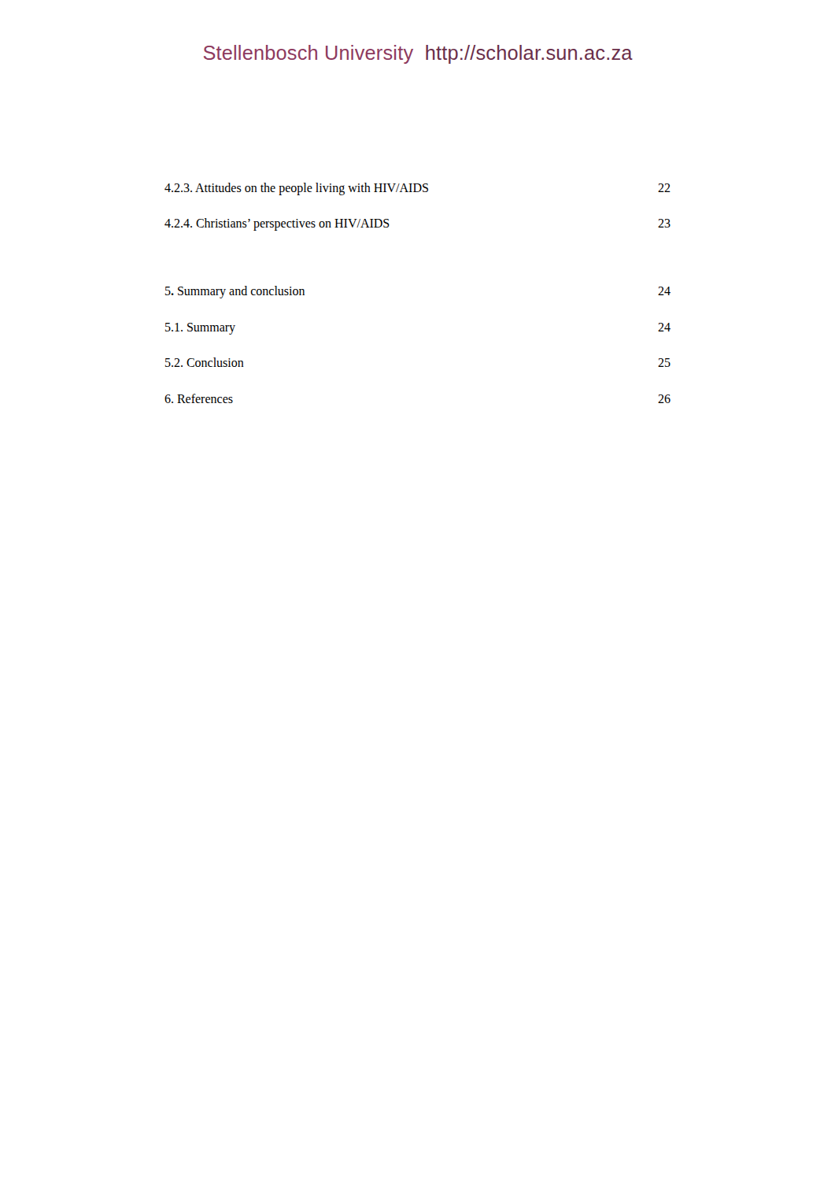Stellenbosch University http://scholar.sun.ac.za
4.2.3. Attitudes on the people living with HIV/AIDS 22
4.2.4. Christians’ perspectives on HIV/AIDS 23
5. Summary and conclusion 24
5.1. Summary 24
5.2. Conclusion 25
6. References 26